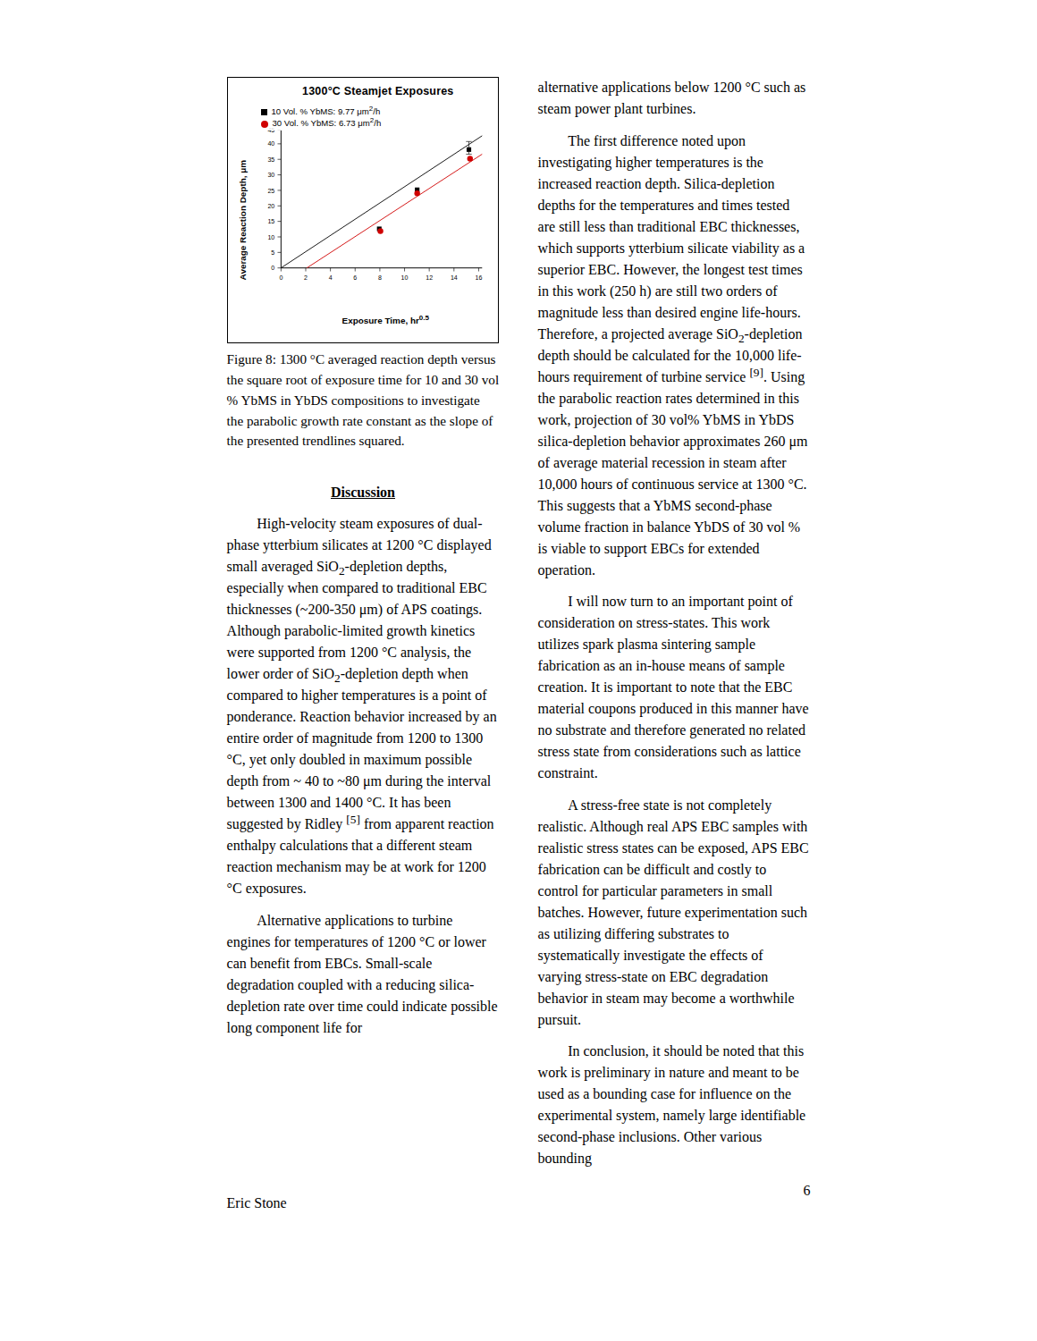1300°C Steamjet Exposures
Average Reaction Depth, μm
10 Vol. % YbMS: 9.77 μm2/h
30 Vol. % YbMS: 6.73 μm2/h
0 5 10 15 20 25 30 35 40 45 0 2 4 6 8 10 12 14 16
Exposure Time, hr0.5
Figure 8: 1300 °C averaged reaction depth versus the square root of exposure time for 10 and 30 vol % YbMS in YbDS compositions to investigate the parabolic growth rate constant as the slope of the presented trendlines squared.
Discussion
High-velocity steam exposures of dual-phase ytterbium silicates at 1200 °C displayed small averaged SiO2-depletion depths, especially when compared to traditional EBC thicknesses (~200-350 μm) of APS coatings. Although parabolic-limited growth kinetics were supported from 1200 °C analysis, the lower order of SiO2-depletion depth when compared to higher temperatures is a point of ponderance. Reaction behavior increased by an entire order of magnitude from 1200 to 1300 °C, yet only doubled in maximum possible depth from ~ 40 to ~80 μm during the interval between 1300 and 1400 °C. It has been suggested by Ridley [5] from apparent reaction enthalpy calculations that a different steam reaction mechanism may be at work for 1200 °C exposures.
Alternative applications to turbine engines for temperatures of 1200 °C or lower can benefit from EBCs. Small-scale degradation coupled with a reducing silica-depletion rate over time could indicate possible long component life for
alternative applications below 1200 °C such as steam power plant turbines.
The first difference noted upon investigating higher temperatures is the increased reaction depth. Silica-depletion depths for the temperatures and times tested are still less than traditional EBC thicknesses, which supports ytterbium silicate viability as a superior EBC. However, the longest test times in this work (250 h) are still two orders of magnitude less than desired engine life-hours. Therefore, a projected average SiO2-depletion depth should be calculated for the 10,000 life-hours requirement of turbine service [9]. Using the parabolic reaction rates determined in this work, projection of 30 vol% YbMS in YbDS silica-depletion behavior approximates 260 μm of average material recession in steam after 10,000 hours of continuous service at 1300 °C. This suggests that a YbMS second-phase volume fraction in balance YbDS of 30 vol % is viable to support EBCs for extended operation.
I will now turn to an important point of consideration on stress-states. This work utilizes spark plasma sintering sample fabrication as an in-house means of sample creation. It is important to note that the EBC material coupons produced in this manner have no substrate and therefore generated no related stress state from considerations such as lattice constraint.
A stress-free state is not completely realistic. Although real APS EBC samples with realistic stress states can be exposed, APS EBC fabrication can be difficult and costly to control for particular parameters in small batches. However, future experimentation such as utilizing differing substrates to systematically investigate the effects of varying stress-state on EBC degradation behavior in steam may become a worthwhile pursuit.
In conclusion, it should be noted that this work is preliminary in nature and meant to be used as a bounding case for influence on the experimental system, namely large identifiable second-phase inclusions. Other various bounding
6
Eric Stone